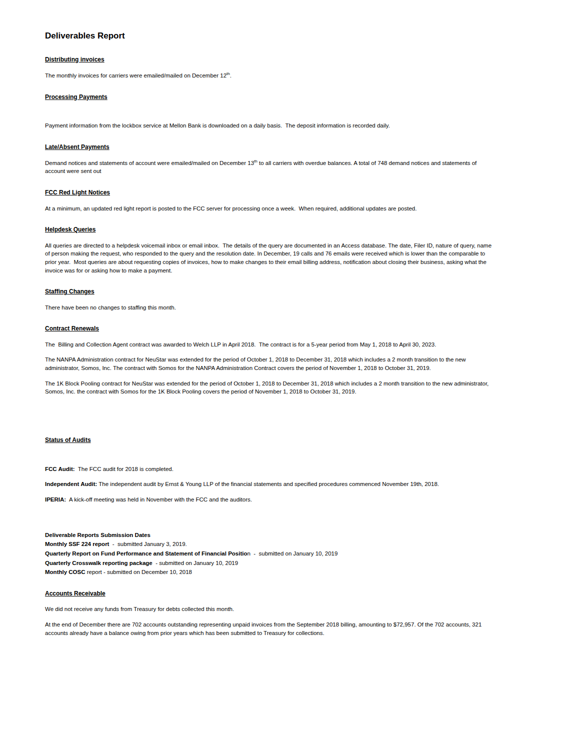Deliverables Report
Distributing invoices
The monthly invoices for carriers were emailed/mailed on December 12th.
Processing Payments
Payment information from the lockbox service at Mellon Bank is downloaded on a daily basis. The deposit information is recorded daily.
Late/Absent Payments
Demand notices and statements of account were emailed/mailed on December 13th to all carriers with overdue balances. A total of 748 demand notices and statements of account were sent out
FCC Red Light Notices
At a minimum, an updated red light report is posted to the FCC server for processing once a week. When required, additional updates are posted.
Helpdesk Queries
All queries are directed to a helpdesk voicemail inbox or email inbox. The details of the query are documented in an Access database. The date, Filer ID, nature of query, name of person making the request, who responded to the query and the resolution date. In December, 19 calls and 76 emails were received which is lower than the comparable to prior year. Most queries are about requesting copies of invoices, how to make changes to their email billing address, notification about closing their business, asking what the invoice was for or asking how to make a payment.
Staffing Changes
There have been no changes to staffing this month.
Contract Renewals
The Billing and Collection Agent contract was awarded to Welch LLP in April 2018. The contract is for a 5-year period from May 1, 2018 to April 30, 2023.
The NANPA Administration contract for NeuStar was extended for the period of October 1, 2018 to December 31, 2018 which includes a 2 month transition to the new administrator, Somos, Inc. The contract with Somos for the NANPA Administration Contract covers the period of November 1, 2018 to October 31, 2019.
The 1K Block Pooling contract for NeuStar was extended for the period of October 1, 2018 to December 31, 2018 which includes a 2 month transition to the new administrator, Somos, Inc. the contract with Somos for the 1K Block Pooling covers the period of November 1, 2018 to October 31, 2019.
Status of Audits
FCC Audit: The FCC audit for 2018 is completed.
Independent Audit: The independent audit by Ernst & Young LLP of the financial statements and specified procedures commenced November 19th, 2018.
IPERIA: A kick-off meeting was held in November with the FCC and the auditors.
Deliverable Reports Submission Dates
Monthly SSF 224 report - submitted January 3, 2019.
Quarterly Report on Fund Performance and Statement of Financial Position - submitted on January 10, 2019
Quarterly Crosswalk reporting package - submitted on January 10, 2019
Monthly COSC report - submitted on December 10, 2018
Accounts Receivable
We did not receive any funds from Treasury for debts collected this month.
At the end of December there are 702 accounts outstanding representing unpaid invoices from the September 2018 billing, amounting to $72,957. Of the 702 accounts, 321 accounts already have a balance owing from prior years which has been submitted to Treasury for collections.